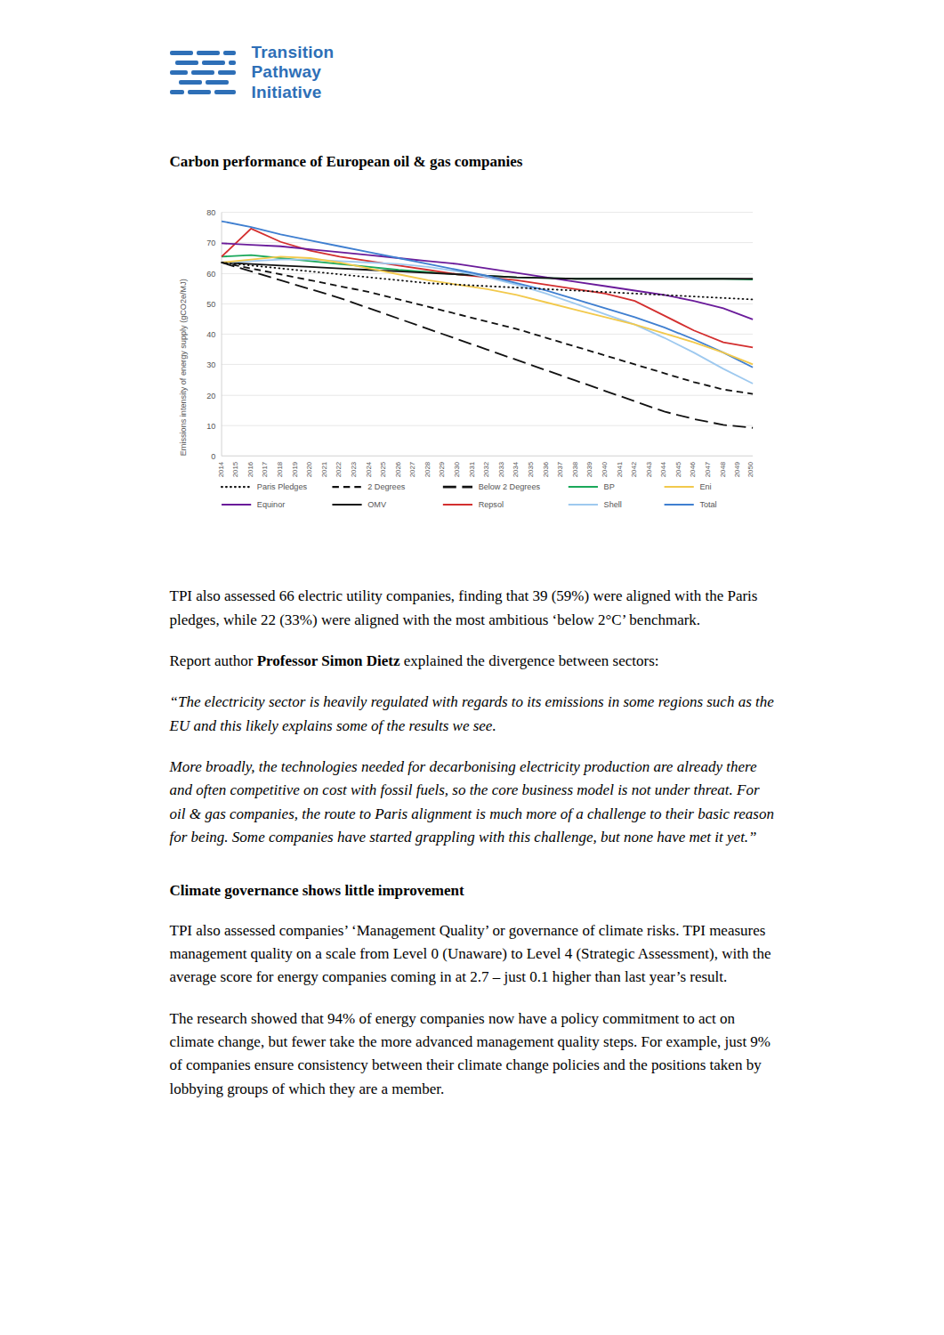Transition
Pathway
Initiative
Carbon performance of European oil & gas companies
Carbon performance of European oil & gas companies Emissions intensity of energy supply (gCO2e/MJ) declines from about 65–75 in 2014 to between 10 and 58 by 2050. Benchmark lines (Paris Pledges, 2 Degrees, Below 2 Degrees) fall faster than most company pathways. 80 70 60 50 40 30 20 10 0 Emissions intensity of energy supply (gCO2e/MJ) 2014 2015 2016 2017 2018 2019 2020 2021 2022 2023 2024 2025 2026 2027 2028 2029 2030 2031 2032 2033 2034 2035 2036 2037 2038 2039 2040 2041 2042 2043 2044 2045 2046 2047 2048 2049 2050 Paris Pledges 2 Degrees Below 2 Degrees BP Eni Equinor OMV Repsol Shell Total
TPI also assessed 66 electric utility companies, finding that 39 (59%) were aligned with the Paris pledges, while 22 (33%) were aligned with the most ambitious ‘below 2°C’ benchmark.
Report author Professor Simon Dietz explained the divergence between sectors:
“The electricity sector is heavily regulated with regards to its emissions in some regions such as the EU and this likely explains some of the results we see.
More broadly, the technologies needed for decarbonising electricity production are already there and often competitive on cost with fossil fuels, so the core business model is not under threat. For oil & gas companies, the route to Paris alignment is much more of a challenge to their basic reason for being. Some companies have started grappling with this challenge, but none have met it yet.”
Climate governance shows little improvement
TPI also assessed companies’ ‘Management Quality’ or governance of climate risks. TPI measures management quality on a scale from Level 0 (Unaware) to Level 4 (Strategic Assessment), with the average score for energy companies coming in at 2.7 – just 0.1 higher than last year’s result.
The research showed that 94% of energy companies now have a policy commitment to act on climate change, but fewer take the more advanced management quality steps. For example, just 9% of companies ensure consistency between their climate change policies and the positions taken by lobbying groups of which they are a member.